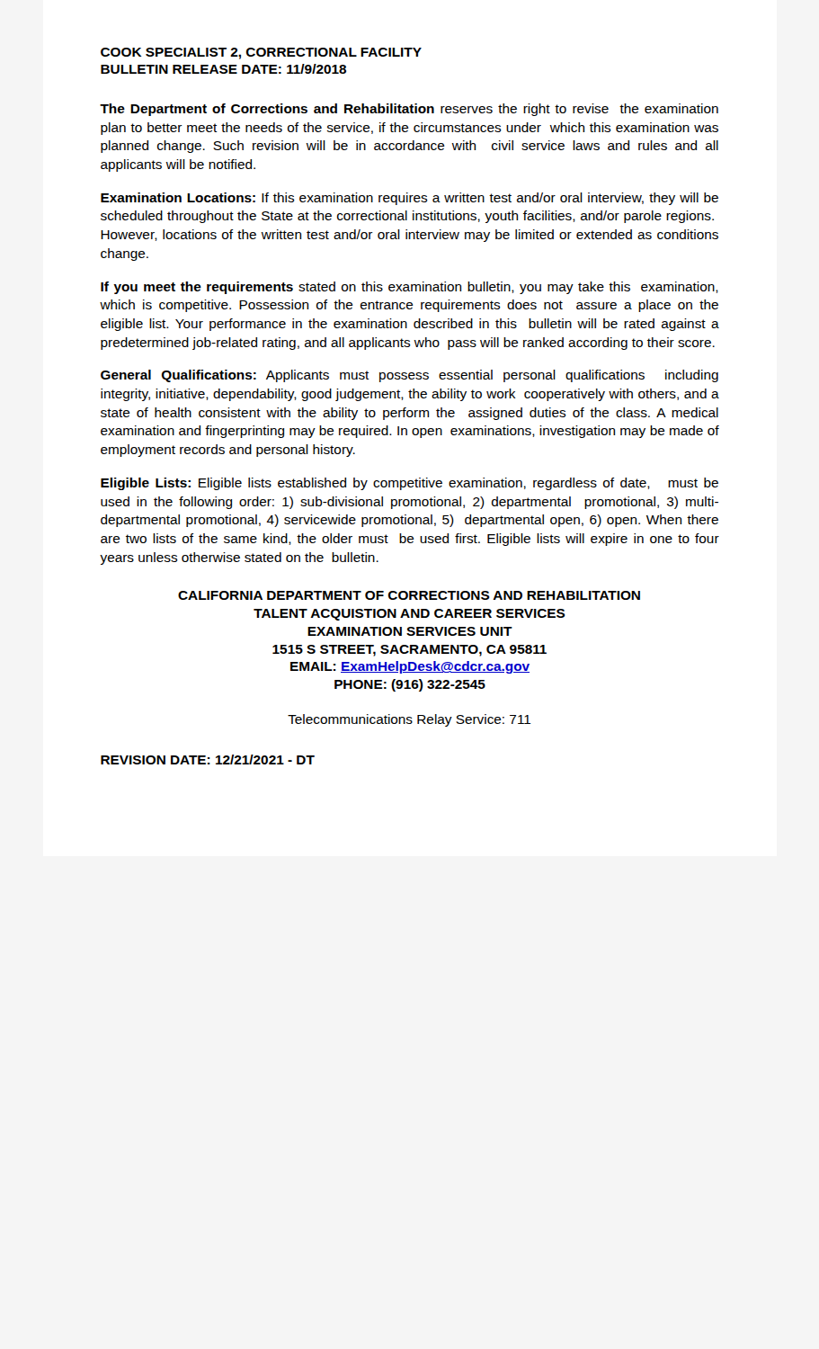COOK SPECIALIST 2, CORRECTIONAL FACILITY BULLETIN RELEASE DATE: 11/9/2018
The Department of Corrections and Rehabilitation reserves the right to revise the examination plan to better meet the needs of the service, if the circumstances under which this examination was planned change. Such revision will be in accordance with civil service laws and rules and all applicants will be notified.
Examination Locations: If this examination requires a written test and/or oral interview, they will be scheduled throughout the State at the correctional institutions, youth facilities, and/or parole regions. However, locations of the written test and/or oral interview may be limited or extended as conditions change.
If you meet the requirements stated on this examination bulletin, you may take this examination, which is competitive. Possession of the entrance requirements does not assure a place on the eligible list. Your performance in the examination described in this bulletin will be rated against a predetermined job-related rating, and all applicants who pass will be ranked according to their score.
General Qualifications: Applicants must possess essential personal qualifications including integrity, initiative, dependability, good judgement, the ability to work cooperatively with others, and a state of health consistent with the ability to perform the assigned duties of the class. A medical examination and fingerprinting may be required. In open examinations, investigation may be made of employment records and personal history.
Eligible Lists: Eligible lists established by competitive examination, regardless of date, must be used in the following order: 1) sub-divisional promotional, 2) departmental promotional, 3) multi-departmental promotional, 4) servicewide promotional, 5) departmental open, 6) open. When there are two lists of the same kind, the older must be used first. Eligible lists will expire in one to four years unless otherwise stated on the bulletin.
CALIFORNIA DEPARTMENT OF CORRECTIONS AND REHABILITATION TALENT ACQUISTION AND CAREER SERVICES EXAMINATION SERVICES UNIT 1515 S STREET, SACRAMENTO, CA 95811 EMAIL: ExamHelpDesk@cdcr.ca.gov PHONE: (916) 322-2545
Telecommunications Relay Service: 711
REVISION DATE: 12/21/2021 - DT